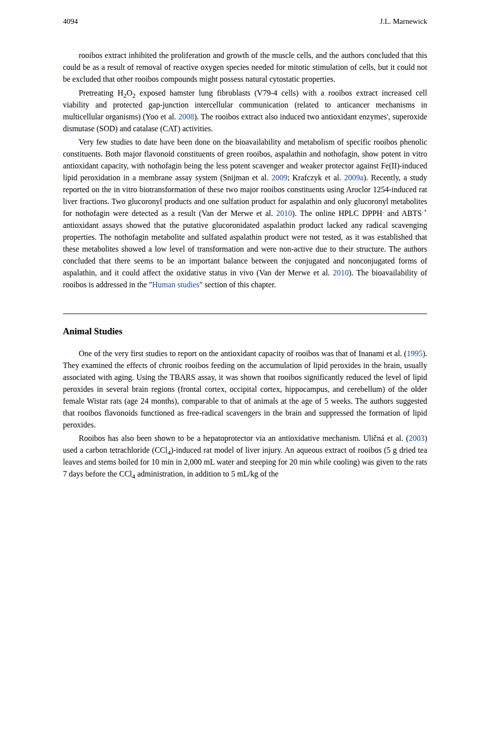4094 J.L. Marnewick
rooibos extract inhibited the proliferation and growth of the muscle cells, and the authors concluded that this could be as a result of removal of reactive oxygen species needed for mitotic stimulation of cells, but it could not be excluded that other rooibos compounds might possess natural cytostatic properties.
Pretreating H2O2 exposed hamster lung fibroblasts (V79-4 cells) with a rooibos extract increased cell viability and protected gap-junction intercellular communication (related to anticancer mechanisms in multicellular organisms) (Yoo et al. 2008). The rooibos extract also induced two antioxidant enzymes', superoxide dismutase (SOD) and catalase (CAT) activities.
Very few studies to date have been done on the bioavailability and metabolism of specific rooibos phenolic constituents. Both major flavonoid constituents of green rooibos, aspalathin and nothofagin, show potent in vitro antioxidant capacity, with nothofagin being the less potent scavenger and weaker protector against Fe(II)-induced lipid peroxidation in a membrane assay system (Snijman et al. 2009; Krafczyk et al. 2009a). Recently, a study reported on the in vitro biotransformation of these two major rooibos constituents using Aroclor 1254-induced rat liver fractions. Two glucoronyl products and one sulfation product for aspalathin and only glucoronyl metabolites for nothofagin were detected as a result (Van der Merwe et al. 2010). The online HPLC DPPH. and ABTS.+ antioxidant assays showed that the putative glucoronidated aspalathin product lacked any radical scavenging properties. The nothofagin metabolite and sulfated aspalathin product were not tested, as it was established that these metabolites showed a low level of transformation and were non-active due to their structure. The authors concluded that there seems to be an important balance between the conjugated and nonconjugated forms of aspalathin, and it could affect the oxidative status in vivo (Van der Merwe et al. 2010). The bioavailability of rooibos is addressed in the "Human studies" section of this chapter.
Animal Studies
One of the very first studies to report on the antioxidant capacity of rooibos was that of Inanami et al. (1995). They examined the effects of chronic rooibos feeding on the accumulation of lipid peroxides in the brain, usually associated with aging. Using the TBARS assay, it was shown that rooibos significantly reduced the level of lipid peroxides in several brain regions (frontal cortex, occipital cortex, hippocampus, and cerebellum) of the older female Wistar rats (age 24 months), comparable to that of animals at the age of 5 weeks. The authors suggested that rooibos flavonoids functioned as free-radical scavengers in the brain and suppressed the formation of lipid peroxides.
Rooibos has also been shown to be a hepatoprotector via an antioxidative mechanism. Uličná et al. (2003) used a carbon tetrachloride (CCl4)-induced rat model of liver injury. An aqueous extract of rooibos (5 g dried tea leaves and stems boiled for 10 min in 2,000 mL water and steeping for 20 min while cooling) was given to the rats 7 days before the CCl4 administration, in addition to 5 mL/kg of the